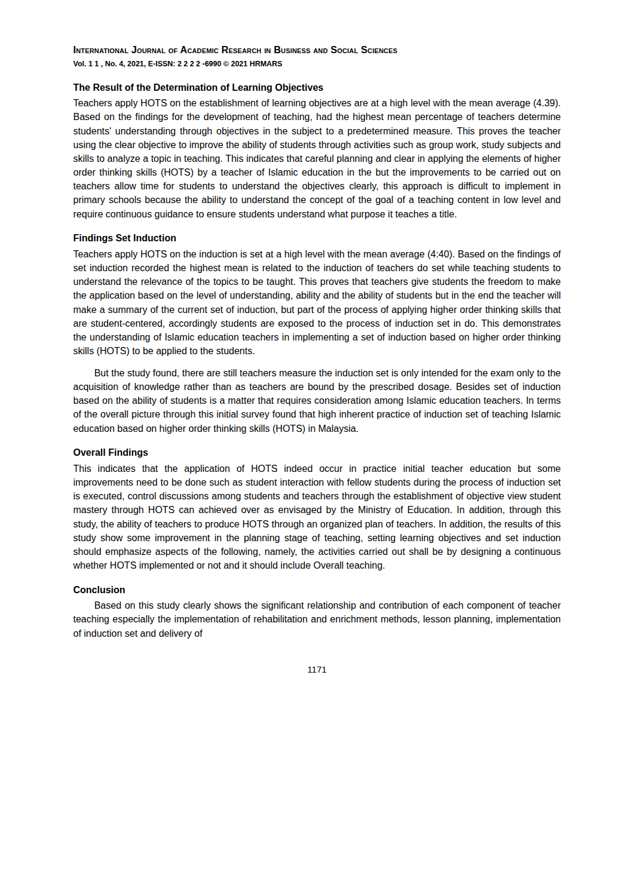International Journal of Academic Research in Business and Social Sciences
Vol. 1 1 , No. 4, 2021, E-ISSN: 2 2 2 2 -6990 © 2021 HRMARS
The Result of the Determination of Learning Objectives
Teachers apply HOTS on the establishment of learning objectives are at a high level with the mean average (4.39). Based on the findings for the development of teaching, had the highest mean percentage of teachers determine students' understanding through objectives in the subject to a predetermined measure. This proves the teacher using the clear objective to improve the ability of students through activities such as group work, study subjects and skills to analyze a topic in teaching. This indicates that careful planning and clear in applying the elements of higher order thinking skills (HOTS) by a teacher of Islamic education in the but the improvements to be carried out on teachers allow time for students to understand the objectives clearly, this approach is difficult to implement in primary schools because the ability to understand the concept of the goal of a teaching content in low level and require continuous guidance to ensure students understand what purpose it teaches a title.
Findings Set Induction
Teachers apply HOTS on the induction is set at a high level with the mean average (4:40). Based on the findings of set induction recorded the highest mean is related to the induction of teachers do set while teaching students to understand the relevance of the topics to be taught. This proves that teachers give students the freedom to make the application based on the level of understanding, ability and the ability of students but in the end the teacher will make a summary of the current set of induction, but part of the process of applying higher order thinking skills that are student-centered, accordingly students are exposed to the process of induction set in do. This demonstrates the understanding of Islamic education teachers in implementing a set of induction based on higher order thinking skills (HOTS) to be applied to the students.
But the study found, there are still teachers measure the induction set is only intended for the exam only to the acquisition of knowledge rather than as teachers are bound by the prescribed dosage. Besides set of induction based on the ability of students is a matter that requires consideration among Islamic education teachers. In terms of the overall picture through this initial survey found that high inherent practice of induction set of teaching Islamic education based on higher order thinking skills (HOTS) in Malaysia.
Overall Findings
This indicates that the application of HOTS indeed occur in practice initial teacher education but some improvements need to be done such as student interaction with fellow students during the process of induction set is executed, control discussions among students and teachers through the establishment of objective view student mastery through HOTS can achieved over as envisaged by the Ministry of Education. In addition, through this study, the ability of teachers to produce HOTS through an organized plan of teachers. In addition, the results of this study show some improvement in the planning stage of teaching, setting learning objectives and set induction should emphasize aspects of the following, namely, the activities carried out shall be by designing a continuous whether HOTS implemented or not and it should include Overall teaching.
Conclusion
Based on this study clearly shows the significant relationship and contribution of each component of teacher teaching especially the implementation of rehabilitation and enrichment methods, lesson planning, implementation of induction set and delivery of
1171